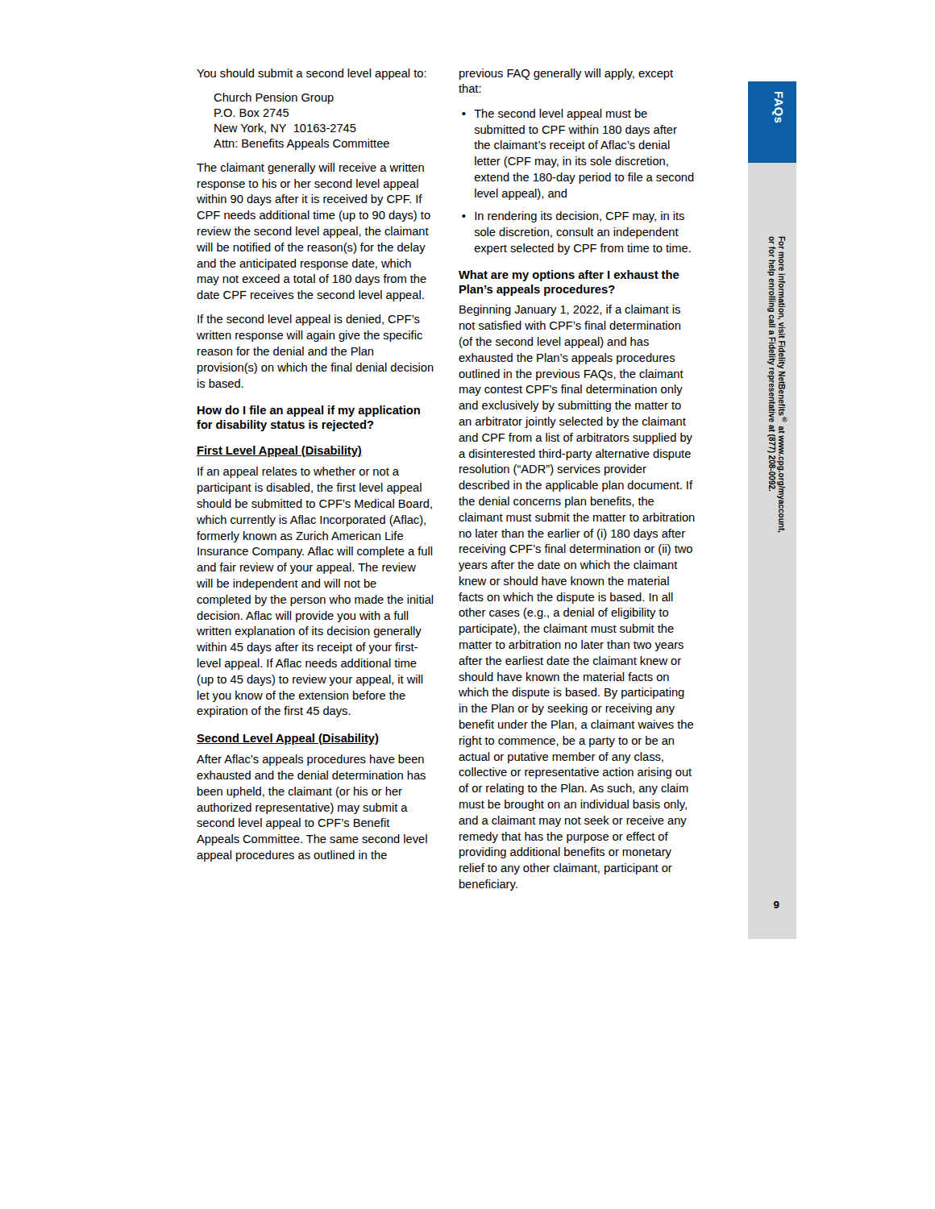FAQs
For more information, visit Fidelity NetBenefits® at www.cpg.org/myaccount,
or for help enrolling call a Fidelity representative at (877) 208-0092.
9
You should submit a second level appeal to:
Church Pension Group P.O. Box 2745 New York, NY 10163-2745 Attn: Benefits Appeals Committee
The claimant generally will receive a written response to his or her second level appeal within 90 days after it is received by CPF. If CPF needs additional time (up to 90 days) to review the second level appeal, the claimant will be notified of the reason(s) for the delay and the anticipated response date, which may not exceed a total of 180 days from the date CPF receives the second level appeal.
If the second level appeal is denied, CPF’s written response will again give the specific reason for the denial and the Plan provision(s) on which the final denial decision is based.
How do I file an appeal if my application for disability status is rejected?
First Level Appeal (Disability)
If an appeal relates to whether or not a participant is disabled, the first level appeal should be submitted to CPF’s Medical Board, which currently is Aflac Incorporated (Aflac), formerly known as Zurich American Life Insurance Company. Aflac will complete a full and fair review of your appeal. The review will be independent and will not be completed by the person who made the initial decision. Aflac will provide you with a full written explanation of its decision generally within 45 days after its receipt of your first-level appeal. If Aflac needs additional time (up to 45 days) to review your appeal, it will let you know of the extension before the expiration of the first 45 days.
Second Level Appeal (Disability)
After Aflac’s appeals procedures have been exhausted and the denial determination has been upheld, the claimant (or his or her authorized representative) may submit a second level appeal to CPF’s Benefit Appeals Committee. The same second level appeal procedures as outlined in the previous FAQ generally will apply, except that:
The second level appeal must be submitted to CPF within 180 days after the claimant’s receipt of Aflac’s denial letter (CPF may, in its sole discretion, extend the 180-day period to file a second level appeal), and
In rendering its decision, CPF may, in its sole discretion, consult an independent expert selected by CPF from time to time.
What are my options after I exhaust the Plan’s appeals procedures?
Beginning January 1, 2022, if a claimant is not satisfied with CPF’s final determination (of the second level appeal) and has exhausted the Plan’s appeals procedures outlined in the previous FAQs, the claimant may contest CPF’s final determination only and exclusively by submitting the matter to an arbitrator jointly selected by the claimant and CPF from a list of arbitrators supplied by a disinterested third-party alternative dispute resolution (“ADR”) services provider described in the applicable plan document. If the denial concerns plan benefits, the claimant must submit the matter to arbitration no later than the earlier of (i) 180 days after receiving CPF’s final determination or (ii) two years after the date on which the claimant knew or should have known the material facts on which the dispute is based. In all other cases (e.g., a denial of eligibility to participate), the claimant must submit the matter to arbitration no later than two years after the earliest date the claimant knew or should have known the material facts on which the dispute is based. By participating in the Plan or by seeking or receiving any benefit under the Plan, a claimant waives the right to commence, be a party to or be an actual or putative member of any class, collective or representative action arising out of or relating to the Plan. As such, any claim must be brought on an individual basis only, and a claimant may not seek or receive any remedy that has the purpose or effect of providing additional benefits or monetary relief to any other claimant, participant or beneficiary.